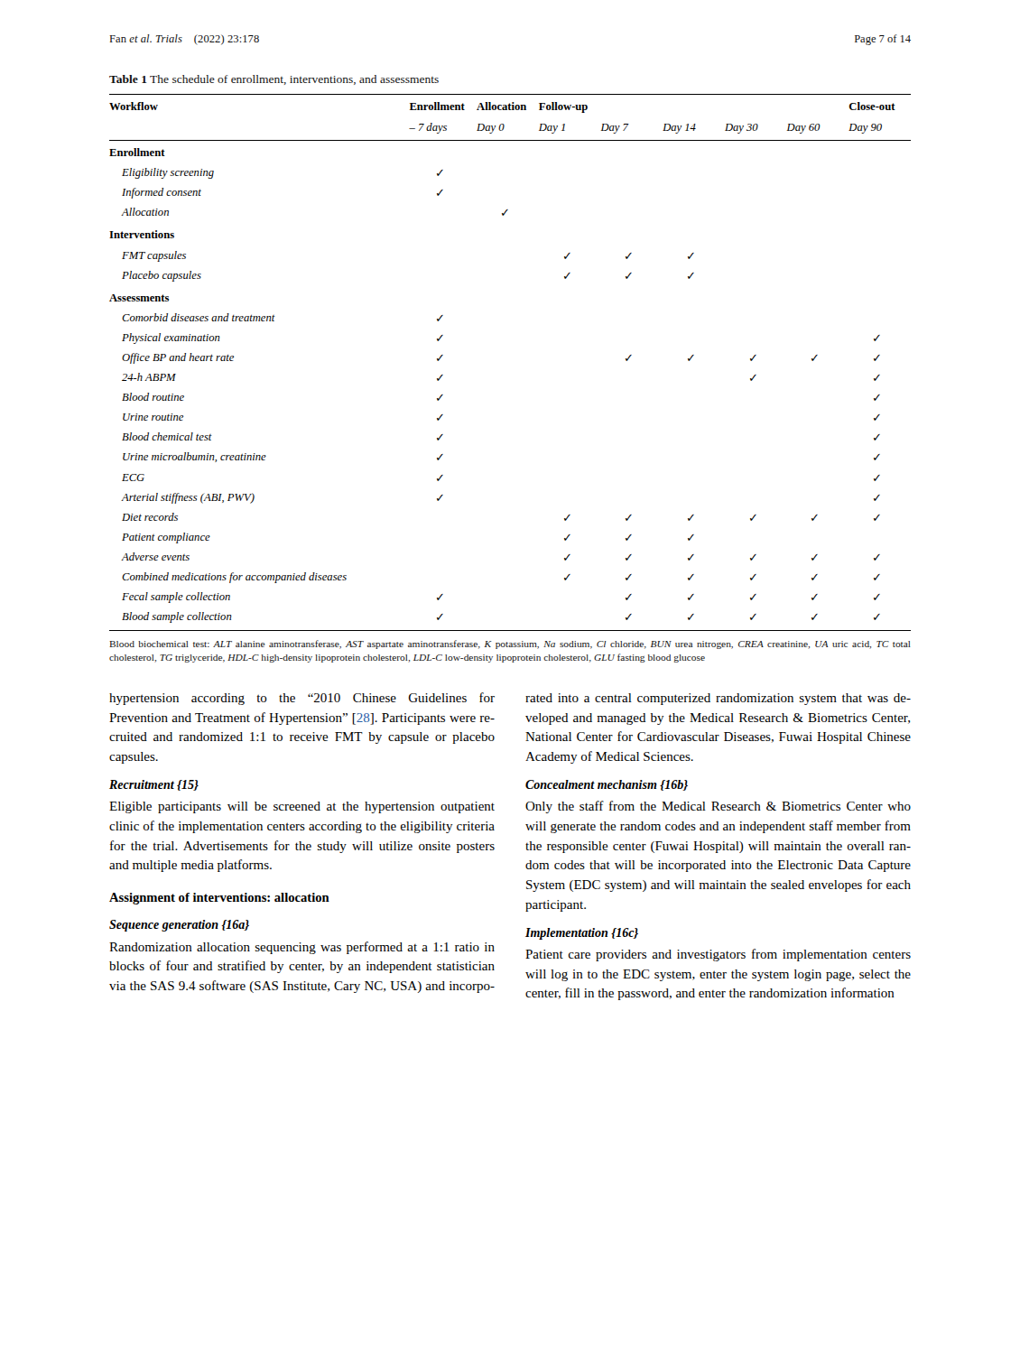Fan et al. Trials (2022) 23:178
Page 7 of 14
Table 1 The schedule of enrollment, interventions, and assessments
| Workflow | Enrollment | Allocation | Follow-up | Close-out |
| --- | --- | --- | --- | --- |
| | – 7 days | Day 0 | Day 1 | Day 7 | Day 14 | Day 30 | Day 60 | Day 90 |
| Enrollment | | | | | | | | |
| Eligibility screening | ✓ | | | | | | | |
| Informed consent | ✓ | | | | | | | |
| Allocation | | ✓ | | | | | | |
| Interventions | | | | | | | | |
| FMT capsules | | | ✓ | ✓ | ✓ | | | |
| Placebo capsules | | | ✓ | ✓ | ✓ | | | |
| Assessments | | | | | | | | |
| Comorbid diseases and treatment | ✓ | | | | | | | |
| Physical examination | ✓ | | | | | | | ✓ |
| Office BP and heart rate | ✓ | | | ✓ | ✓ | ✓ | ✓ | ✓ |
| 24-h ABPM | ✓ | | | | | ✓ | | ✓ |
| Blood routine | ✓ | | | | | | | ✓ |
| Urine routine | ✓ | | | | | | | ✓ |
| Blood chemical test | ✓ | | | | | | | ✓ |
| Urine microalbumin, creatinine | ✓ | | | | | | | ✓ |
| ECG | ✓ | | | | | | | ✓ |
| Arterial stiffness (ABI, PWV) | ✓ | | | | | | | ✓ |
| Diet records | | | ✓ | ✓ | ✓ | ✓ | ✓ | ✓ |
| Patient compliance | | | ✓ | ✓ | ✓ | | | |
| Adverse events | | | ✓ | ✓ | ✓ | ✓ | ✓ | ✓ |
| Combined medications for accompanied diseases | | | ✓ | ✓ | ✓ | ✓ | ✓ | ✓ |
| Fecal sample collection | ✓ | | | ✓ | ✓ | ✓ | ✓ | ✓ |
| Blood sample collection | ✓ | | | ✓ | ✓ | ✓ | ✓ | ✓ |
Blood biochemical test: ALT alanine aminotransferase, AST aspartate aminotransferase, K potassium, Na sodium, Cl chloride, BUN urea nitrogen, CREA creatinine, UA uric acid, TC total cholesterol, TG triglyceride, HDL-C high-density lipoprotein cholesterol, LDL-C low-density lipoprotein cholesterol, GLU fasting blood glucose
hypertension according to the “2010 Chinese Guidelines for Prevention and Treatment of Hypertension” [28]. Participants were recruited and randomized 1:1 to receive FMT by capsule or placebo capsules.
Recruitment {15}
Eligible participants will be screened at the hypertension outpatient clinic of the implementation centers according to the eligibility criteria for the trial. Advertisements for the study will utilize onsite posters and multiple media platforms.
Assignment of interventions: allocation
Sequence generation {16a}
Randomization allocation sequencing was performed at a 1:1 ratio in blocks of four and stratified by center, by an independent statistician via the SAS 9.4 software (SAS Institute, Cary NC, USA) and incorporated into a central computerized randomization system that was developed and managed by the Medical Research & Biometrics Center, National Center for Cardiovascular Diseases, Fuwai Hospital Chinese Academy of Medical Sciences.
Concealment mechanism {16b}
Only the staff from the Medical Research & Biometrics Center who will generate the random codes and an independent staff member from the responsible center (Fuwai Hospital) will maintain the overall random codes that will be incorporated into the Electronic Data Capture System (EDC system) and will maintain the sealed envelopes for each participant.
Implementation {16c}
Patient care providers and investigators from implementation centers will log in to the EDC system, enter the system login page, select the center, fill in the password, and enter the randomization information